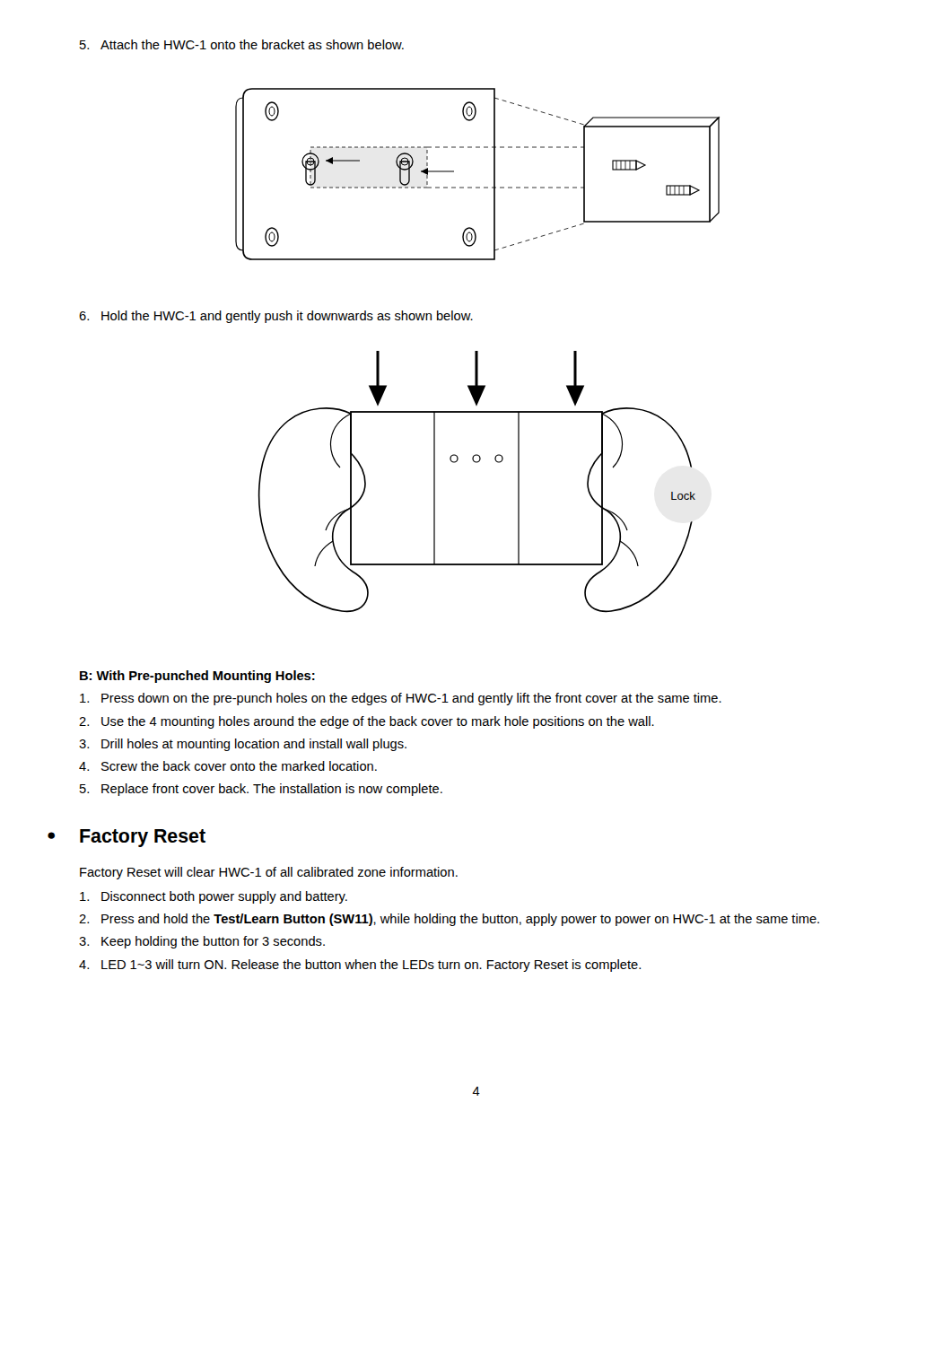5. Attach the HWC-1 onto the bracket as shown below.
6. Hold the HWC-1 and gently push it downwards as shown below.
Lock
B: With Pre-punched Mounting Holes:
1. Press down on the pre-punch holes on the edges of HWC-1 and gently lift the front cover at the same time.
2. Use the 4 mounting holes around the edge of the back cover to mark hole positions on the wall.
3. Drill holes at mounting location and install wall plugs.
4. Screw the back cover onto the marked location.
5. Replace front cover back. The installation is now complete.
Factory Reset
Factory Reset will clear HWC-1 of all calibrated zone information.
1. Disconnect both power supply and battery.
2. Press and hold the Test/Learn Button (SW11), while holding the button, apply power to power on HWC-1 at the same time.
3. Keep holding the button for 3 seconds.
4. LED 1~3 will turn ON. Release the button when the LEDs turn on. Factory Reset is complete.
4